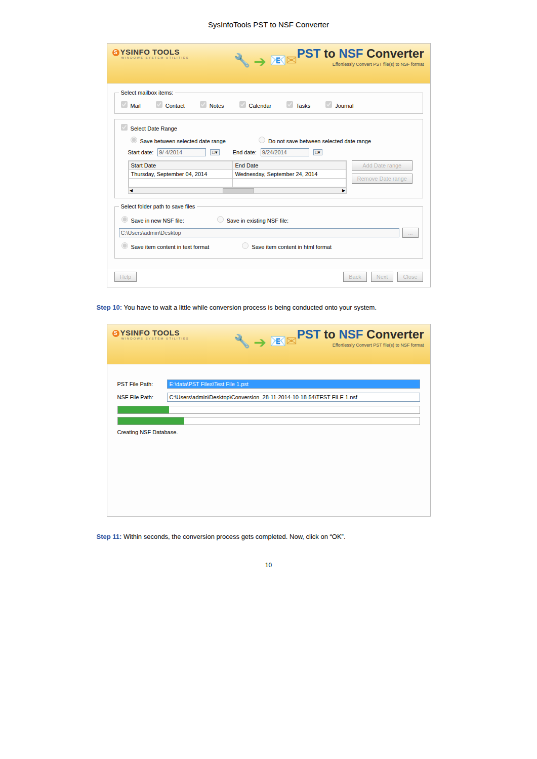SysInfoTools PST to NSF Converter
SYSINFO TOOLSWINDOWS SYSTEM UTILITIES
🔧 ➔ 📧✉
PST to NSF Converter
Effortlessly Convert PST file(s) to NSF format
Select mailbox items:
Mail Contact Notes Calendar Tasks Journal
Select Date Range
Save between selected date range Do not save between selected date range
Start date: □▾ End date: □▾
| Start Date | End Date |
| --- | --- |
| Thursday, September 04, 2014 | Wednesday, September 24, 2014 |
◀
▶
Add Date range Remove Date range
Select folder path to save files
Save in new NSF file: Save in existing NSF file:
...
Save item content in text format Save item content in html format
Help
Back Next Close
Step 10: You have to wait a little while conversion process is being conducted onto your system.
SYSINFO TOOLSWINDOWS SYSTEM UTILITIES
🔧 ➔ 📧✉
PST to NSF Converter
Effortlessly Convert PST file(s) to NSF format
PST File Path:
E:\data\PST Files\Test File 1.pst
NSF File Path:
C:\Users\admin\Desktop\Conversion_28-11-2014-10-18-54\TEST FILE 1.nsf
Creating NSF Database.
Step 11: Within seconds, the conversion process gets completed. Now, click on “OK”.
10